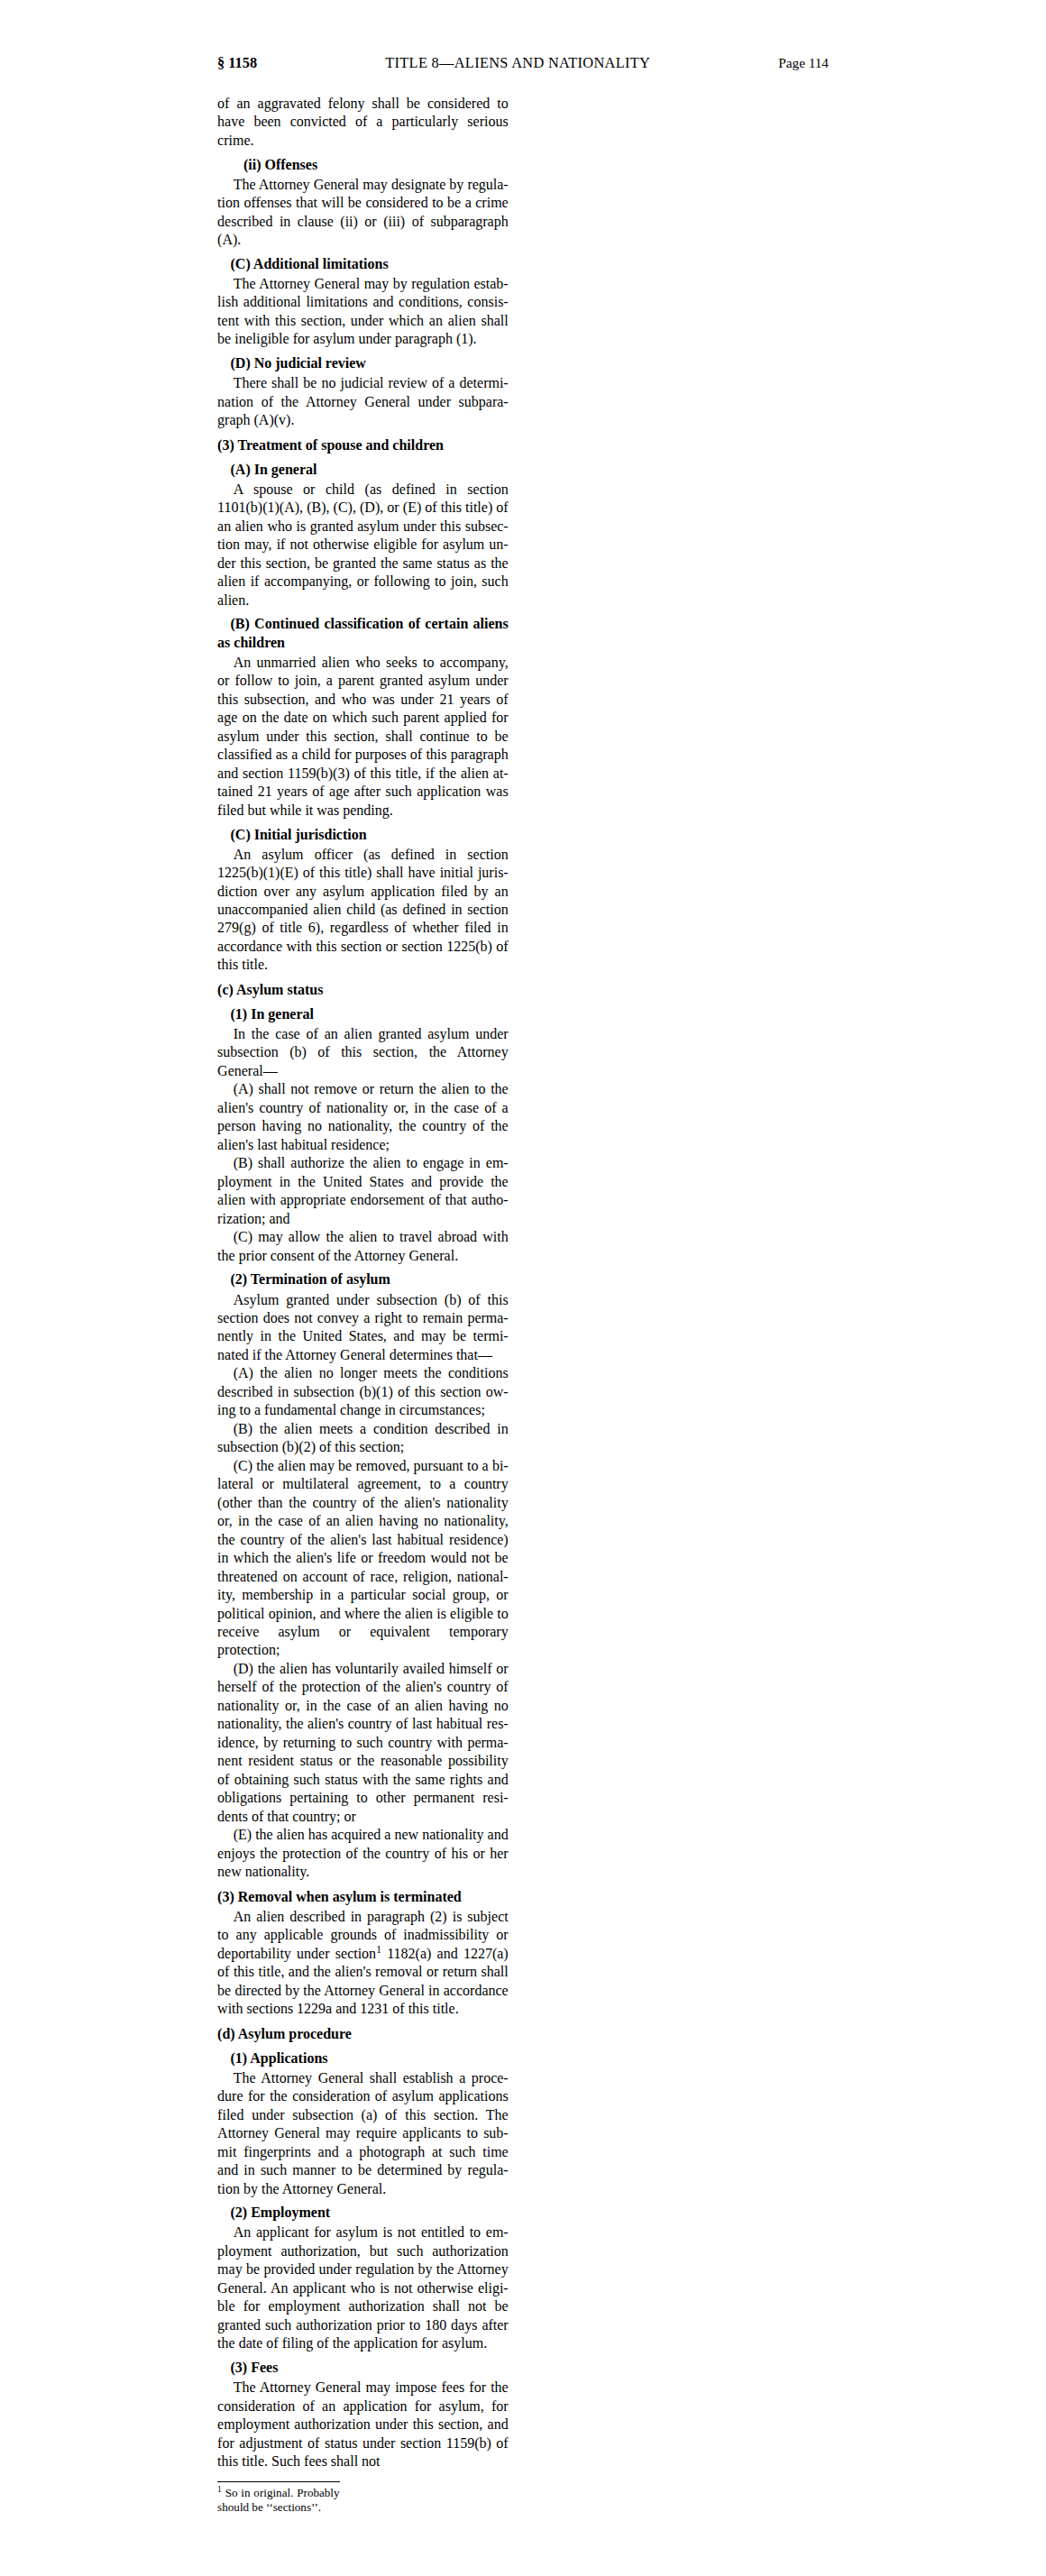§ 1158
Title 8—Aliens and Nationality
Page 114
of an aggravated felony shall be considered to have been convicted of a particularly serious crime.
(ii) Offenses
The Attorney General may designate by regulation offenses that will be considered to be a crime described in clause (ii) or (iii) of subparagraph (A).
(C) Additional limitations
The Attorney General may by regulation establish additional limitations and conditions, consistent with this section, under which an alien shall be ineligible for asylum under paragraph (1).
(D) No judicial review
There shall be no judicial review of a determination of the Attorney General under subparagraph (A)(v).
(3) Treatment of spouse and children
(A) In general
A spouse or child (as defined in section 1101(b)(1)(A), (B), (C), (D), or (E) of this title) of an alien who is granted asylum under this subsection may, if not otherwise eligible for asylum under this section, be granted the same status as the alien if accompanying, or following to join, such alien.
(B) Continued classification of certain aliens as children
An unmarried alien who seeks to accompany, or follow to join, a parent granted asylum under this subsection, and who was under 21 years of age on the date on which such parent applied for asylum under this section, shall continue to be classified as a child for purposes of this paragraph and section 1159(b)(3) of this title, if the alien attained 21 years of age after such application was filed but while it was pending.
(C) Initial jurisdiction
An asylum officer (as defined in section 1225(b)(1)(E) of this title) shall have initial jurisdiction over any asylum application filed by an unaccompanied alien child (as defined in section 279(g) of title 6), regardless of whether filed in accordance with this section or section 1225(b) of this title.
(c) Asylum status
(1) In general
In the case of an alien granted asylum under subsection (b) of this section, the Attorney General—
(A) shall not remove or return the alien to the alien's country of nationality or, in the case of a person having no nationality, the country of the alien's last habitual residence;
(B) shall authorize the alien to engage in employment in the United States and provide the alien with appropriate endorsement of that authorization; and
(C) may allow the alien to travel abroad with the prior consent of the Attorney General.
(2) Termination of asylum
Asylum granted under subsection (b) of this section does not convey a right to remain permanently in the United States, and may be terminated if the Attorney General determines that—
(A) the alien no longer meets the conditions described in subsection (b)(1) of this section owing to a fundamental change in circumstances;
(B) the alien meets a condition described in subsection (b)(2) of this section;
(C) the alien may be removed, pursuant to a bilateral or multilateral agreement, to a country (other than the country of the alien's nationality or, in the case of an alien having no nationality, the country of the alien's last habitual residence) in which the alien's life or freedom would not be threatened on account of race, religion, nationality, membership in a particular social group, or political opinion, and where the alien is eligible to receive asylum or equivalent temporary protection;
(D) the alien has voluntarily availed himself or herself of the protection of the alien's country of nationality or, in the case of an alien having no nationality, the alien's country of last habitual residence, by returning to such country with permanent resident status or the reasonable possibility of obtaining such status with the same rights and obligations pertaining to other permanent residents of that country; or
(E) the alien has acquired a new nationality and enjoys the protection of the country of his or her new nationality.
(3) Removal when asylum is terminated
An alien described in paragraph (2) is subject to any applicable grounds of inadmissibility or deportability under section1 1182(a) and 1227(a) of this title, and the alien's removal or return shall be directed by the Attorney General in accordance with sections 1229a and 1231 of this title.
(d) Asylum procedure
(1) Applications
The Attorney General shall establish a procedure for the consideration of asylum applications filed under subsection (a) of this section. The Attorney General may require applicants to submit fingerprints and a photograph at such time and in such manner to be determined by regulation by the Attorney General.
(2) Employment
An applicant for asylum is not entitled to employment authorization, but such authorization may be provided under regulation by the Attorney General. An applicant who is not otherwise eligible for employment authorization shall not be granted such authorization prior to 180 days after the date of filing of the application for asylum.
(3) Fees
The Attorney General may impose fees for the consideration of an application for asylum, for employment authorization under this section, and for adjustment of status under section 1159(b) of this title. Such fees shall not
1 So in original. Probably should be ‘‘sections’’.